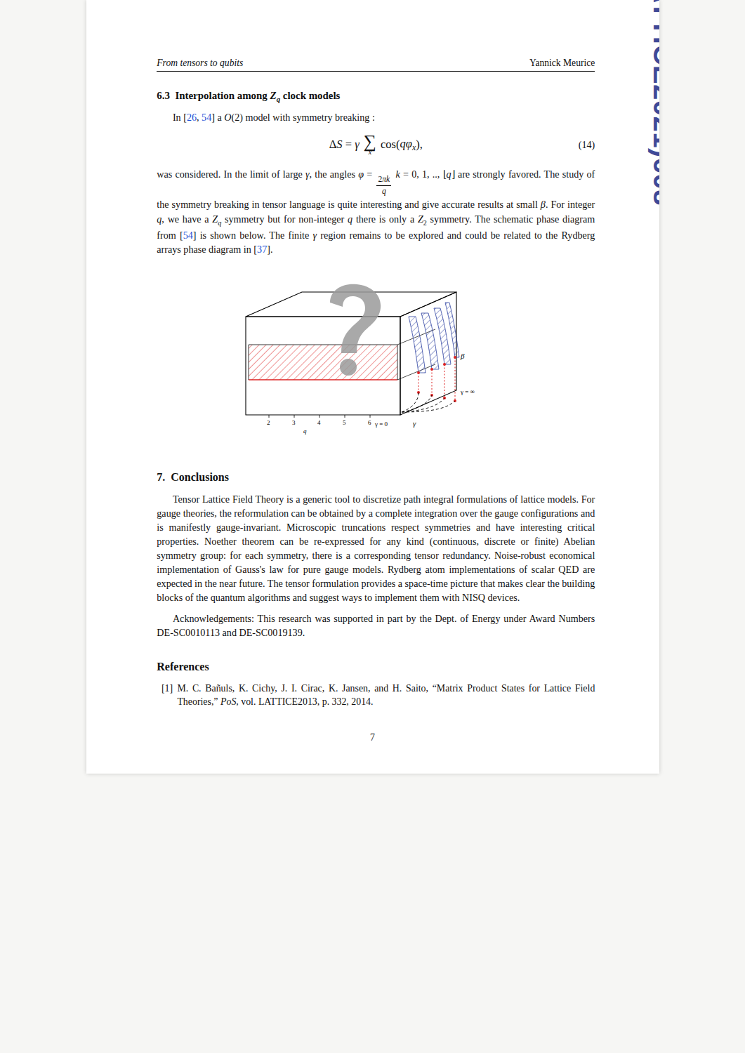From tensors to qubits Yannick Meurice
PoS(LATTICE2021)608
6.3 Interpolation among Zq clock models
In [26, 54] a O(2) model with symmetry breaking :
ΔS = γ ∑x cos(qφx),
(14)
was considered. In the limit of large γ, the angles φ = 2πk q k = 0, 1, .., ⌊q⌋ are strongly favored. The study of the symmetry breaking in tensor language is quite interesting and give accurate results at small β. For integer q, we have a Zq symmetry but for non-integer q there is only a Z2 symmetry. The schematic phase diagram from [54] is shown below. The finite γ region remains to be explored and could be related to the Rydberg arrays phase diagram in [37].
β γ = ∞ γ γ = 0 2 3 4 5 6 q
7. Conclusions
Tensor Lattice Field Theory is a generic tool to discretize path integral formulations of lattice models. For gauge theories, the reformulation can be obtained by a complete integration over the gauge configurations and is manifestly gauge-invariant. Microscopic truncations respect symmetries and have interesting critical properties. Noether theorem can be re-expressed for any kind (continuous, discrete or finite) Abelian symmetry group: for each symmetry, there is a corresponding tensor redundancy. Noise-robust economical implementation of Gauss's law for pure gauge models. Rydberg atom implementations of scalar QED are expected in the near future. The tensor formulation provides a space-time picture that makes clear the building blocks of the quantum algorithms and suggest ways to implement them with NISQ devices.
Acknowledgements: This research was supported in part by the Dept. of Energy under Award Numbers DE-SC0010113 and DE-SC0019139.
References
[1] M. C. Bañuls, K. Cichy, J. I. Cirac, K. Jansen, and H. Saito, “Matrix Product States for Lattice Field Theories,” PoS, vol. LATTICE2013, p. 332, 2014.
7